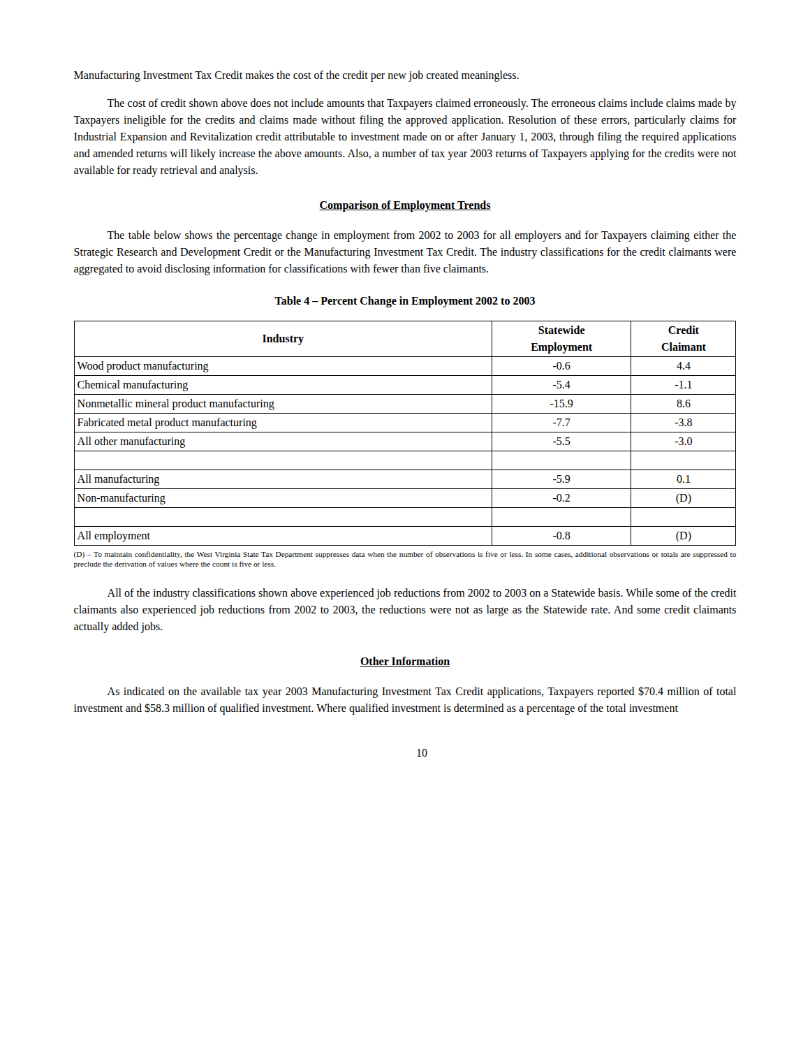Manufacturing Investment Tax Credit makes the cost of the credit per new job created meaningless.
The cost of credit shown above does not include amounts that Taxpayers claimed erroneously. The erroneous claims include claims made by Taxpayers ineligible for the credits and claims made without filing the approved application. Resolution of these errors, particularly claims for Industrial Expansion and Revitalization credit attributable to investment made on or after January 1, 2003, through filing the required applications and amended returns will likely increase the above amounts. Also, a number of tax year 2003 returns of Taxpayers applying for the credits were not available for ready retrieval and analysis.
Comparison of Employment Trends
The table below shows the percentage change in employment from 2002 to 2003 for all employers and for Taxpayers claiming either the Strategic Research and Development Credit or the Manufacturing Investment Tax Credit. The industry classifications for the credit claimants were aggregated to avoid disclosing information for classifications with fewer than five claimants.
Table 4 – Percent Change in Employment 2002 to 2003
| Industry | Statewide Employment | Credit Claimant |
| --- | --- | --- |
| Wood product manufacturing | -0.6 | 4.4 |
| Chemical manufacturing | -5.4 | -1.1 |
| Nonmetallic mineral product manufacturing | -15.9 | 8.6 |
| Fabricated metal product manufacturing | -7.7 | -3.8 |
| All other manufacturing | -5.5 | -3.0 |
| All manufacturing | -5.9 | 0.1 |
| Non-manufacturing | -0.2 | (D) |
| All employment | -0.8 | (D) |
(D) – To maintain confidentiality, the West Virginia State Tax Department suppresses data when the number of observations is five or less. In some cases, additional observations or totals are suppressed to preclude the derivation of values where the count is five or less.
All of the industry classifications shown above experienced job reductions from 2002 to 2003 on a Statewide basis. While some of the credit claimants also experienced job reductions from 2002 to 2003, the reductions were not as large as the Statewide rate. And some credit claimants actually added jobs.
Other Information
As indicated on the available tax year 2003 Manufacturing Investment Tax Credit applications, Taxpayers reported $70.4 million of total investment and $58.3 million of qualified investment. Where qualified investment is determined as a percentage of the total investment
10